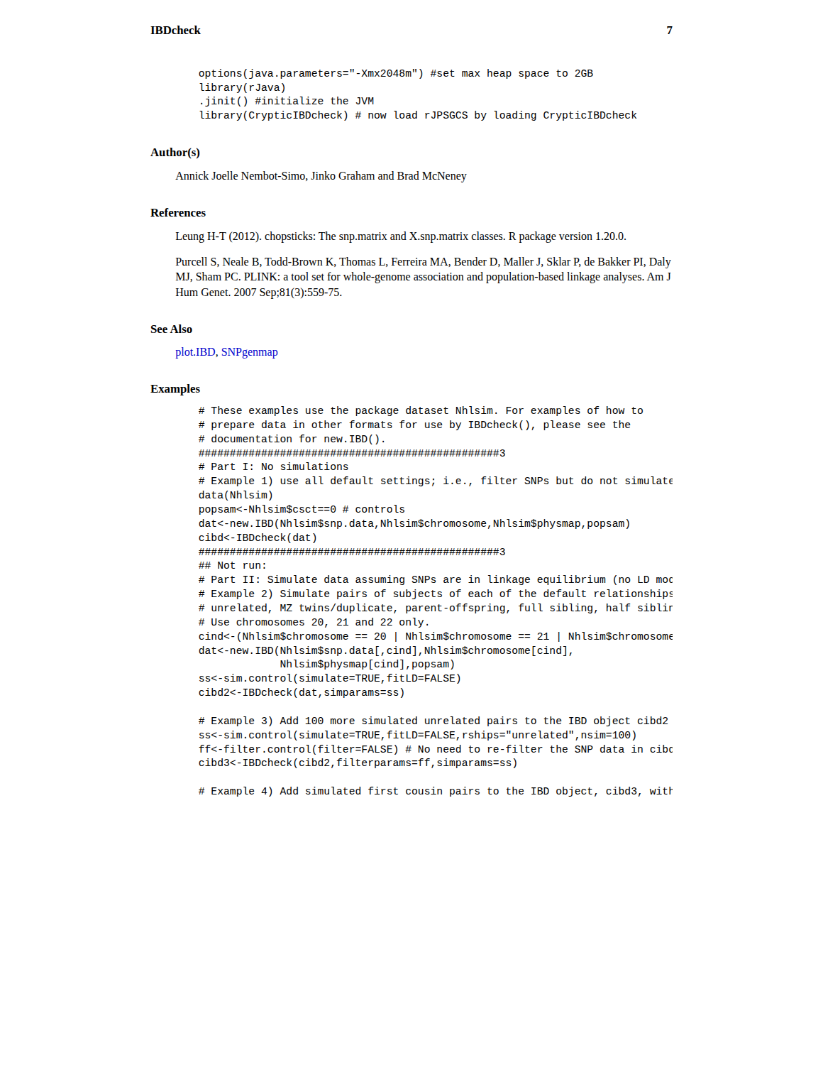IBDcheck 7
    options(java.parameters="-Xmx2048m") #set max heap space to 2GB
    library(rJava)
    .jinit() #initialize the JVM
    library(CrypticIBDcheck) # now load rJPSGCS by loading CrypticIBDcheck
Author(s)
Annick Joelle Nembot-Simo, Jinko Graham and Brad McNeney
References
Leung H-T (2012). chopsticks: The snp.matrix and X.snp.matrix classes. R package version 1.20.0.
Purcell S, Neale B, Todd-Brown K, Thomas L, Ferreira MA, Bender D, Maller J, Sklar P, de Bakker PI, Daly MJ, Sham PC. PLINK: a tool set for whole-genome association and population-based linkage analyses. Am J Hum Genet. 2007 Sep;81(3):559-75.
See Also
plot.IBD, SNPgenmap
Examples
    # These examples use the package dataset Nhlsim. For examples of how to
    # prepare data in other formats for use by IBDcheck(), please see the
    # documentation for new.IBD().
    ################################################3
    # Part I: No simulations
    # Example 1) use all default settings; i.e., filter SNPs but do not simulate data
    data(Nhlsim)
    popsam<-Nhlsim$csct==0 # controls
    dat<-new.IBD(Nhlsim$snp.data,Nhlsim$chromosome,Nhlsim$physmap,popsam)
    cibd<-IBDcheck(dat)
    ################################################3
    ## Not run:
    # Part II: Simulate data assuming SNPs are in linkage equilibrium (no LD model fitted).
    # Example 2) Simulate pairs of subjects of each of the default relationships:
    # unrelated, MZ twins/duplicate, parent-offspring, full sibling, half sibling
    # Use chromosomes 20, 21 and 22 only.
    cind<-(Nhlsim$chromosome == 20 | Nhlsim$chromosome == 21 | Nhlsim$chromosome == 22)
    dat<-new.IBD(Nhlsim$snp.data[,cind],Nhlsim$chromosome[cind],
                 Nhlsim$physmap[cind],popsam)
    ss<-sim.control(simulate=TRUE,fitLD=FALSE)
    cibd2<-IBDcheck(dat,simparams=ss)

    # Example 3) Add 100 more simulated unrelated pairs to the IBD object cibd2
    ss<-sim.control(simulate=TRUE,fitLD=FALSE,rships="unrelated",nsim=100)
    ff<-filter.control(filter=FALSE) # No need to re-filter the SNP data in cibd2
    cibd3<-IBDcheck(cibd2,filterparams=ff,simparams=ss)

    # Example 4) Add simulated first cousin pairs to the IBD object, cibd3, without any